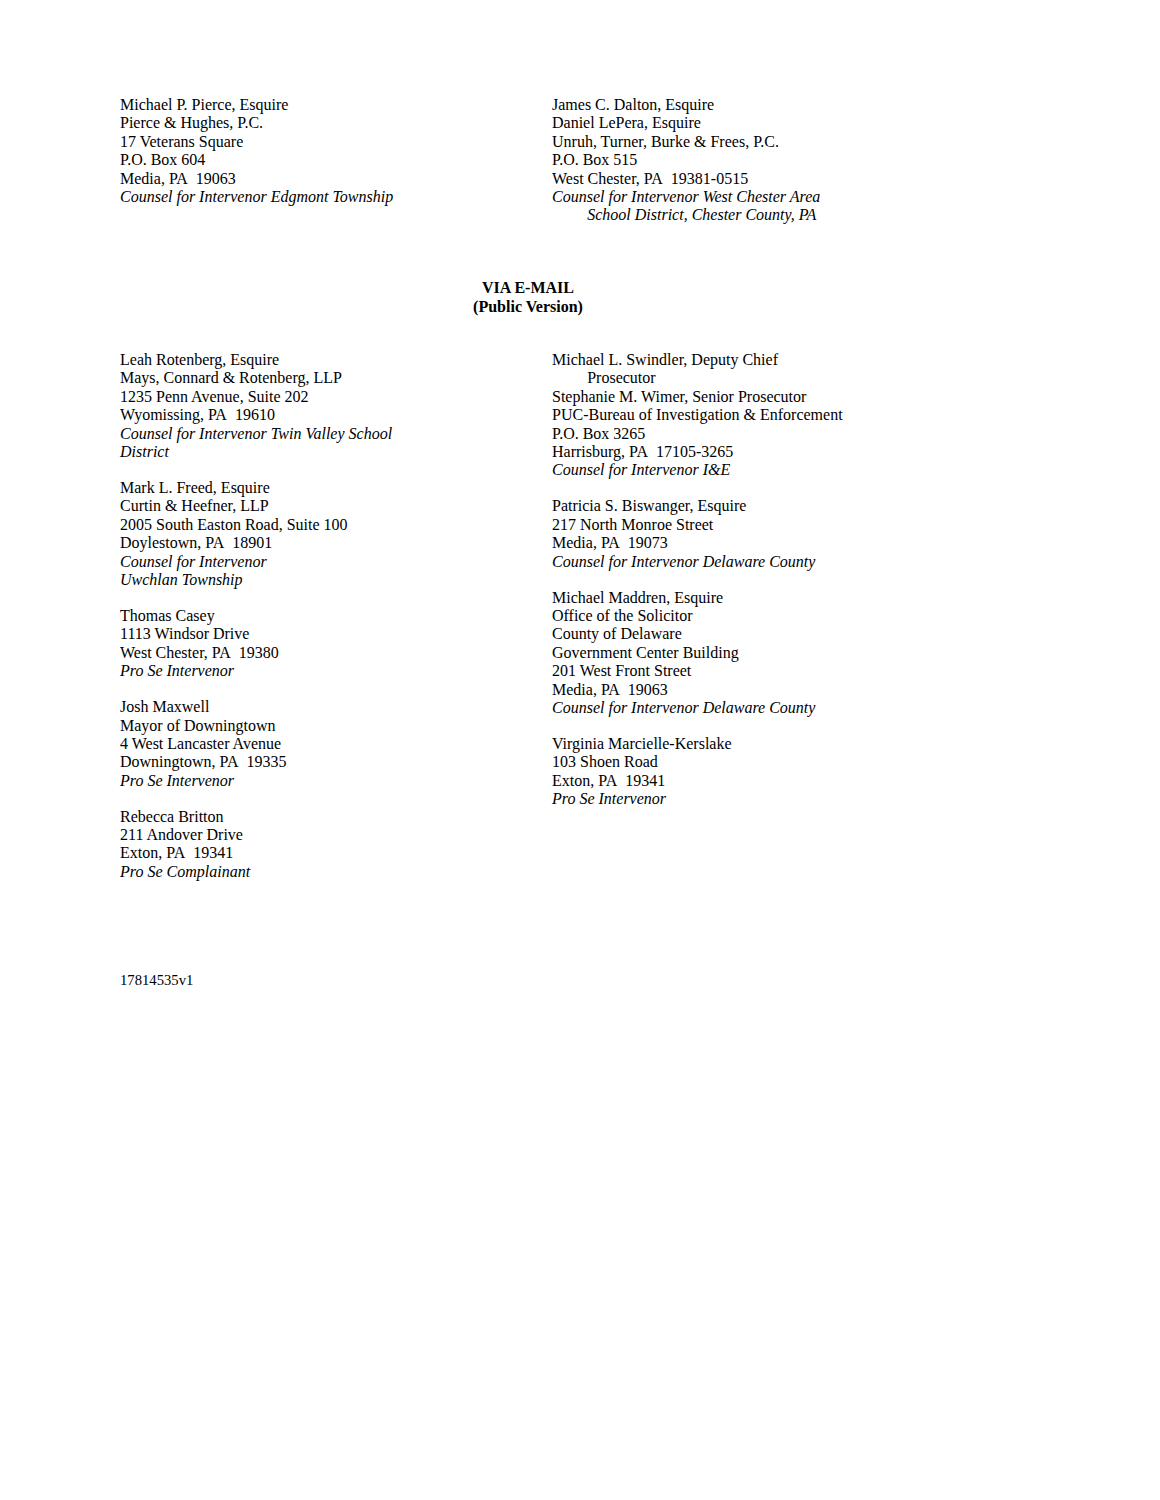Michael P. Pierce, Esquire
Pierce & Hughes, P.C.
17 Veterans Square
P.O. Box 604
Media, PA 19063
Counsel for Intervenor Edgmont Township
James C. Dalton, Esquire
Daniel LePera, Esquire
Unruh, Turner, Burke & Frees, P.C.
P.O. Box 515
West Chester, PA 19381-0515
Counsel for Intervenor West Chester Area
School District, Chester County, PA
VIA E-MAIL
(Public Version)
Leah Rotenberg, Esquire
Mays, Connard & Rotenberg, LLP
1235 Penn Avenue, Suite 202
Wyomissing, PA 19610
Counsel for Intervenor Twin Valley School
District
Mark L. Freed, Esquire
Curtin & Heefner, LLP
2005 South Easton Road, Suite 100
Doylestown, PA 18901
Counsel for Intervenor
Uwchlan Township
Thomas Casey
1113 Windsor Drive
West Chester, PA 19380
Pro Se Intervenor
Josh Maxwell
Mayor of Downingtown
4 West Lancaster Avenue
Downingtown, PA 19335
Pro Se Intervenor
Rebecca Britton
211 Andover Drive
Exton, PA 19341
Pro Se Complainant
Michael L. Swindler, Deputy Chief
Prosecutor
Stephanie M. Wimer, Senior Prosecutor
PUC-Bureau of Investigation & Enforcement
P.O. Box 3265
Harrisburg, PA 17105-3265
Counsel for Intervenor I&E
Patricia S. Biswanger, Esquire
217 North Monroe Street
Media, PA 19073
Counsel for Intervenor Delaware County
Michael Maddren, Esquire
Office of the Solicitor
County of Delaware
Government Center Building
201 West Front Street
Media, PA 19063
Counsel for Intervenor Delaware County
Virginia Marcielle-Kerslake
103 Shoen Road
Exton, PA 19341
Pro Se Intervenor
17814535v1